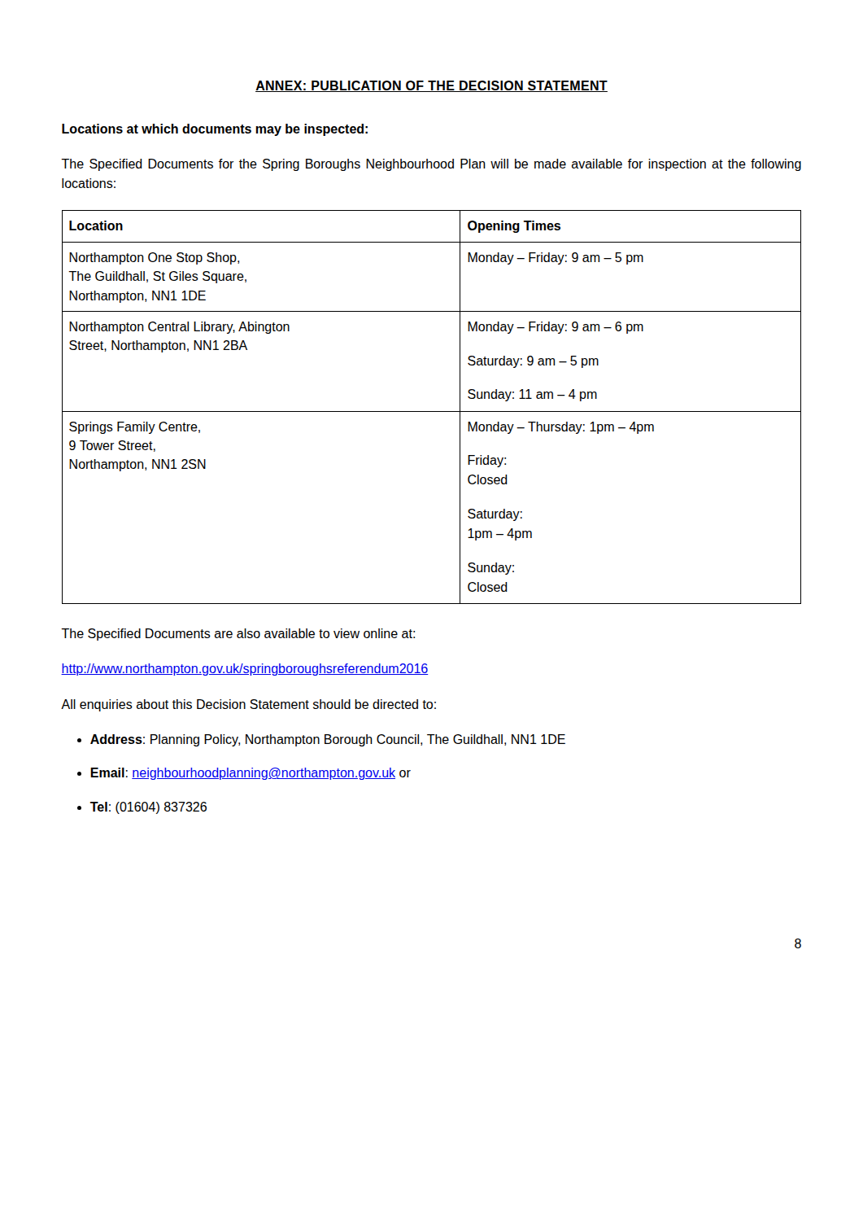ANNEX: PUBLICATION OF THE DECISION STATEMENT
Locations at which documents may be inspected:
The Specified Documents for the Spring Boroughs Neighbourhood Plan will be made available for inspection at the following locations:
| Location | Opening Times |
| --- | --- |
| Northampton One Stop Shop, The Guildhall, St Giles Square, Northampton, NN1 1DE | Monday – Friday: 9 am – 5 pm |
| Northampton Central Library, Abington Street, Northampton, NN1 2BA | Monday – Friday: 9 am – 6 pm Saturday: 9 am – 5 pm Sunday: 11 am – 4 pm |
| Springs Family Centre, 9 Tower Street, Northampton, NN1 2SN | Monday – Thursday: 1pm – 4pm Friday: Closed Saturday: 1pm – 4pm Sunday: Closed |
The Specified Documents are also available to view online at:
http://www.northampton.gov.uk/springboroughsreferendum2016
All enquiries about this Decision Statement should be directed to:
Address: Planning Policy, Northampton Borough Council, The Guildhall, NN1 1DE
Email: neighbourhoodplanning@northampton.gov.uk or
Tel: (01604) 837326
8